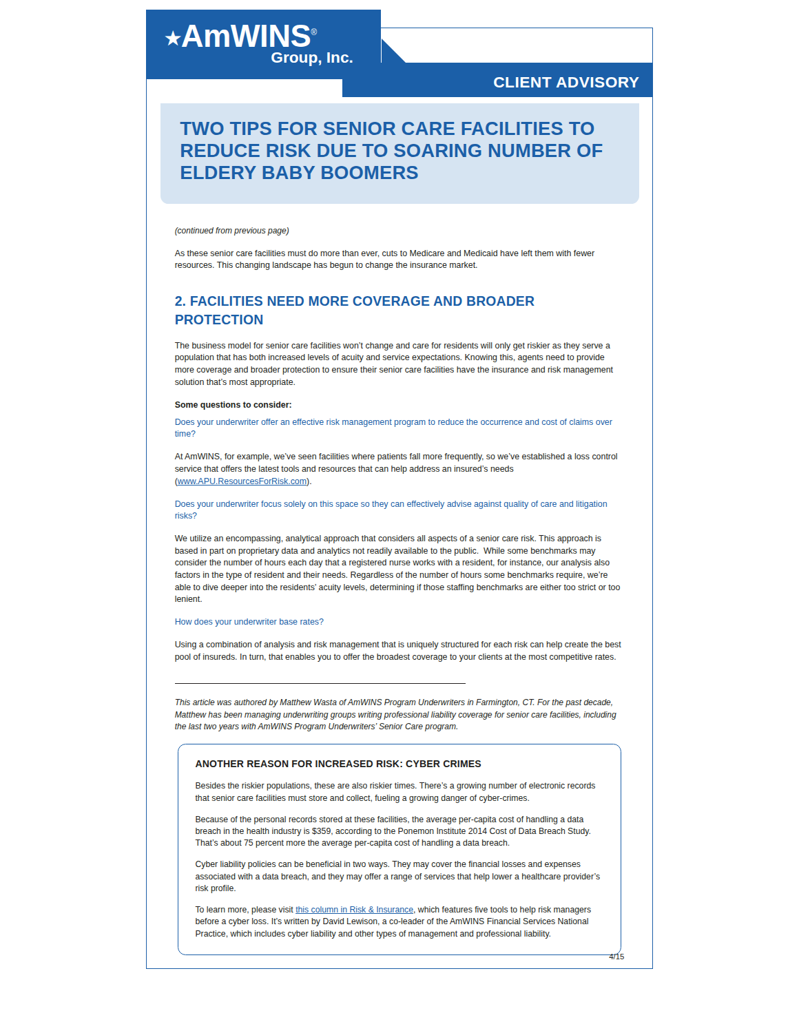★AmWINS® Group, Inc.
CLIENT ADVISORY
TWO TIPS FOR SENIOR CARE FACILITIES TO REDUCE RISK DUE TO SOARING NUMBER OF ELDERY BABY BOOMERS
(continued from previous page)
As these senior care facilities must do more than ever, cuts to Medicare and Medicaid have left them with fewer resources. This changing landscape has begun to change the insurance market.
2. FACILITIES NEED MORE COVERAGE AND BROADER PROTECTION
The business model for senior care facilities won’t change and care for residents will only get riskier as they serve a population that has both increased levels of acuity and service expectations. Knowing this, agents need to provide more coverage and broader protection to ensure their senior care facilities have the insurance and risk management solution that’s most appropriate.
Some questions to consider:
Does your underwriter offer an effective risk management program to reduce the occurrence and cost of claims over time?
At AmWINS, for example, we’ve seen facilities where patients fall more frequently, so we’ve established a loss control service that offers the latest tools and resources that can help address an insured’s needs (www.APU.ResourcesForRisk.com).
Does your underwriter focus solely on this space so they can effectively advise against quality of care and litigation risks?
We utilize an encompassing, analytical approach that considers all aspects of a senior care risk. This approach is based in part on proprietary data and analytics not readily available to the public. While some benchmarks may consider the number of hours each day that a registered nurse works with a resident, for instance, our analysis also factors in the type of resident and their needs. Regardless of the number of hours some benchmarks require, we’re able to dive deeper into the residents’ acuity levels, determining if those staffing benchmarks are either too strict or too lenient.
How does your underwriter base rates?
Using a combination of analysis and risk management that is uniquely structured for each risk can help create the best pool of insureds. In turn, that enables you to offer the broadest coverage to your clients at the most competitive rates.
This article was authored by Matthew Wasta of AmWINS Program Underwriters in Farmington, CT. For the past decade, Matthew has been managing underwriting groups writing professional liability coverage for senior care facilities, including the last two years with AmWINS Program Underwriters’ Senior Care program.
ANOTHER REASON FOR INCREASED RISK: CYBER CRIMES
Besides the riskier populations, these are also riskier times. There’s a growing number of electronic records that senior care facilities must store and collect, fueling a growing danger of cyber-crimes.
Because of the personal records stored at these facilities, the average per-capita cost of handling a data breach in the health industry is $359, according to the Ponemon Institute 2014 Cost of Data Breach Study. That’s about 75 percent more the average per-capita cost of handling a data breach.
Cyber liability policies can be beneficial in two ways. They may cover the financial losses and expenses associated with a data breach, and they may offer a range of services that help lower a healthcare provider’s risk profile.
To learn more, please visit this column in Risk & Insurance, which features five tools to help risk managers before a cyber loss. It’s written by David Lewison, a co-leader of the AmWINS Financial Services National Practice, which includes cyber liability and other types of management and professional liability.
4/15